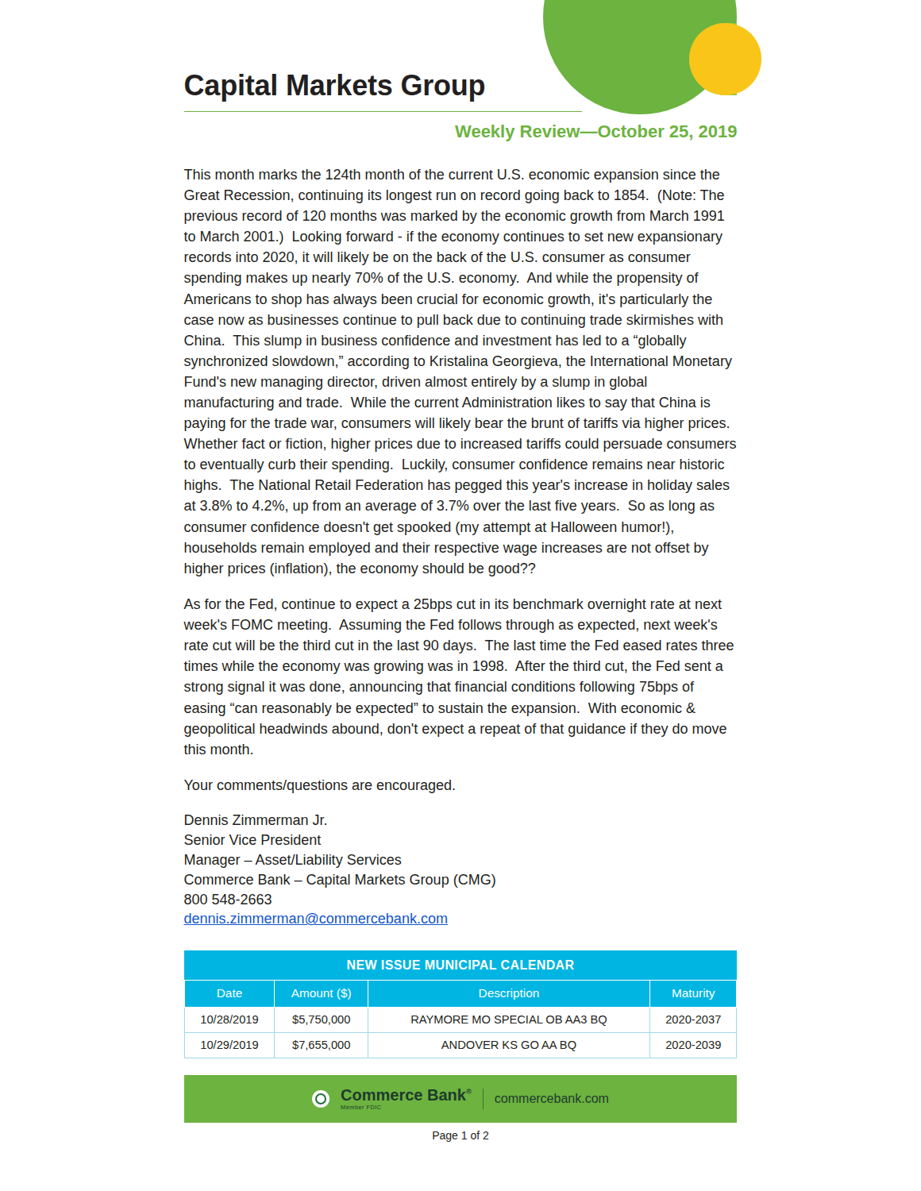Capital Markets Group
Weekly Review—October 25, 2019
This month marks the 124th month of the current U.S. economic expansion since the Great Recession, continuing its longest run on record going back to 1854. (Note: The previous record of 120 months was marked by the economic growth from March 1991 to March 2001.) Looking forward - if the economy continues to set new expansionary records into 2020, it will likely be on the back of the U.S. consumer as consumer spending makes up nearly 70% of the U.S. economy. And while the propensity of Americans to shop has always been crucial for economic growth, it's particularly the case now as businesses continue to pull back due to continuing trade skirmishes with China. This slump in business confidence and investment has led to a “globally synchronized slowdown,” according to Kristalina Georgieva, the International Monetary Fund's new managing director, driven almost entirely by a slump in global manufacturing and trade. While the current Administration likes to say that China is paying for the trade war, consumers will likely bear the brunt of tariffs via higher prices. Whether fact or fiction, higher prices due to increased tariffs could persuade consumers to eventually curb their spending. Luckily, consumer confidence remains near historic highs. The National Retail Federation has pegged this year's increase in holiday sales at 3.8% to 4.2%, up from an average of 3.7% over the last five years. So as long as consumer confidence doesn't get spooked (my attempt at Halloween humor!), households remain employed and their respective wage increases are not offset by higher prices (inflation), the economy should be good??
As for the Fed, continue to expect a 25bps cut in its benchmark overnight rate at next week's FOMC meeting. Assuming the Fed follows through as expected, next week's rate cut will be the third cut in the last 90 days. The last time the Fed eased rates three times while the economy was growing was in 1998. After the third cut, the Fed sent a strong signal it was done, announcing that financial conditions following 75bps of easing “can reasonably be expected” to sustain the expansion. With economic & geopolitical headwinds abound, don't expect a repeat of that guidance if they do move this month.
Your comments/questions are encouraged.
Dennis Zimmerman Jr.
Senior Vice President
Manager – Asset/Liability Services
Commerce Bank – Capital Markets Group (CMG)
800 548-2663
dennis.zimmerman@commercebank.com
NEW ISSUE MUNICIPAL CALENDAR
| Date | Amount ($) | Description | Maturity |
| --- | --- | --- | --- |
| 10/28/2019 | $5,750,000 | RAYMORE MO SPECIAL OB AA3 BQ | 2020-2037 |
| 10/29/2019 | $7,655,000 | ANDOVER KS GO AA BQ | 2020-2039 |
Commerce Bank®Member FDIC commercebank.com
Page 1 of 2